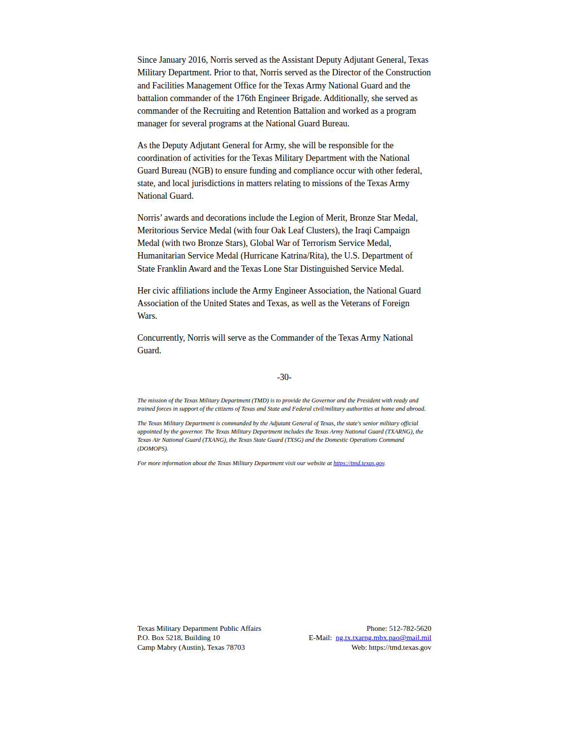Since January 2016, Norris served as the Assistant Deputy Adjutant General, Texas Military Department. Prior to that, Norris served as the Director of the Construction and Facilities Management Office for the Texas Army National Guard and the battalion commander of the 176th Engineer Brigade. Additionally, she served as commander of the Recruiting and Retention Battalion and worked as a program manager for several programs at the National Guard Bureau.
As the Deputy Adjutant General for Army, she will be responsible for the coordination of activities for the Texas Military Department with the National Guard Bureau (NGB) to ensure funding and compliance occur with other federal, state, and local jurisdictions in matters relating to missions of the Texas Army National Guard.
Norris’ awards and decorations include the Legion of Merit, Bronze Star Medal, Meritorious Service Medal (with four Oak Leaf Clusters), the Iraqi Campaign Medal (with two Bronze Stars), Global War of Terrorism Service Medal, Humanitarian Service Medal (Hurricane Katrina/Rita), the U.S. Department of State Franklin Award and the Texas Lone Star Distinguished Service Medal.
Her civic affiliations include the Army Engineer Association, the National Guard Association of the United States and Texas, as well as the Veterans of Foreign Wars.
Concurrently, Norris will serve as the Commander of the Texas Army National Guard.
-30-
The mission of the Texas Military Department (TMD) is to provide the Governor and the President with ready and trained forces in support of the citizens of Texas and State and Federal civil/military authorities at home and abroad.
The Texas Military Department is commanded by the Adjutant General of Texas, the state's senior military official appointed by the governor. The Texas Military Department includes the Texas Army National Guard (TXARNG), the Texas Air National Guard (TXANG), the Texas State Guard (TXSG) and the Domestic Operations Command (DOMOPS).
For more information about the Texas Military Department visit our website at https://tmd.texas.gov.
Texas Military Department Public Affairs
P.O. Box 5218, Building 10
Camp Mabry (Austin), Texas 78703
Phone: 512-782-5620
E-Mail: ng.tx.txarng.mbx.pao@mail.mil
Web: https://tmd.texas.gov